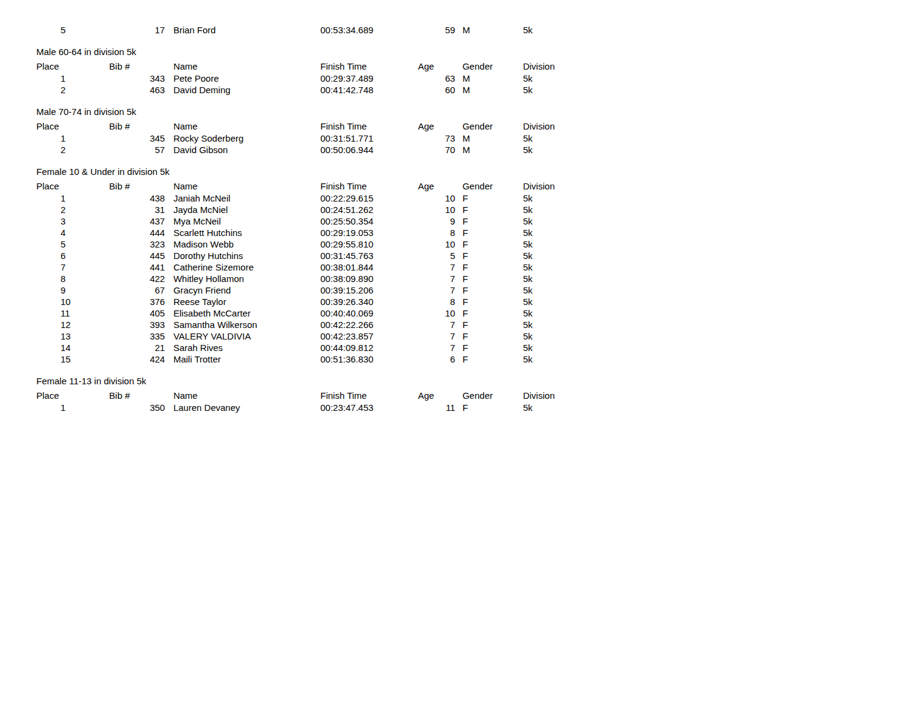| 5 | 17 | Brian Ford | 00:53:34.689 | 59 | M | 5k |
Male 60-64 in division 5k
| Place | Bib # | Name | Finish Time | Age | Gender | Division |
| --- | --- | --- | --- | --- | --- | --- |
| 1 | 343 | Pete Poore | 00:29:37.489 | 63 | M | 5k |
| 2 | 463 | David Deming | 00:41:42.748 | 60 | M | 5k |
Male 70-74 in division 5k
| Place | Bib # | Name | Finish Time | Age | Gender | Division |
| --- | --- | --- | --- | --- | --- | --- |
| 1 | 345 | Rocky Soderberg | 00:31:51.771 | 73 | M | 5k |
| 2 | 57 | David Gibson | 00:50:06.944 | 70 | M | 5k |
Female 10 & Under in division 5k
| Place | Bib # | Name | Finish Time | Age | Gender | Division |
| --- | --- | --- | --- | --- | --- | --- |
| 1 | 438 | Janiah McNeil | 00:22:29.615 | 10 | F | 5k |
| 2 | 31 | Jayda McNiel | 00:24:51.262 | 10 | F | 5k |
| 3 | 437 | Mya McNeil | 00:25:50.354 | 9 | F | 5k |
| 4 | 444 | Scarlett Hutchins | 00:29:19.053 | 8 | F | 5k |
| 5 | 323 | Madison Webb | 00:29:55.810 | 10 | F | 5k |
| 6 | 445 | Dorothy Hutchins | 00:31:45.763 | 5 | F | 5k |
| 7 | 441 | Catherine Sizemore | 00:38:01.844 | 7 | F | 5k |
| 8 | 422 | Whitley Hollamon | 00:38:09.890 | 7 | F | 5k |
| 9 | 67 | Gracyn Friend | 00:39:15.206 | 7 | F | 5k |
| 10 | 376 | Reese Taylor | 00:39:26.340 | 8 | F | 5k |
| 11 | 405 | Elisabeth McCarter | 00:40:40.069 | 10 | F | 5k |
| 12 | 393 | Samantha Wilkerson | 00:42:22.266 | 7 | F | 5k |
| 13 | 335 | VALERY VALDIVIA | 00:42:23.857 | 7 | F | 5k |
| 14 | 21 | Sarah Rives | 00:44:09.812 | 7 | F | 5k |
| 15 | 424 | Maili Trotter | 00:51:36.830 | 6 | F | 5k |
Female 11-13 in division 5k
| Place | Bib # | Name | Finish Time | Age | Gender | Division |
| --- | --- | --- | --- | --- | --- | --- |
| 1 | 350 | Lauren Devaney | 00:23:47.453 | 11 | F | 5k |